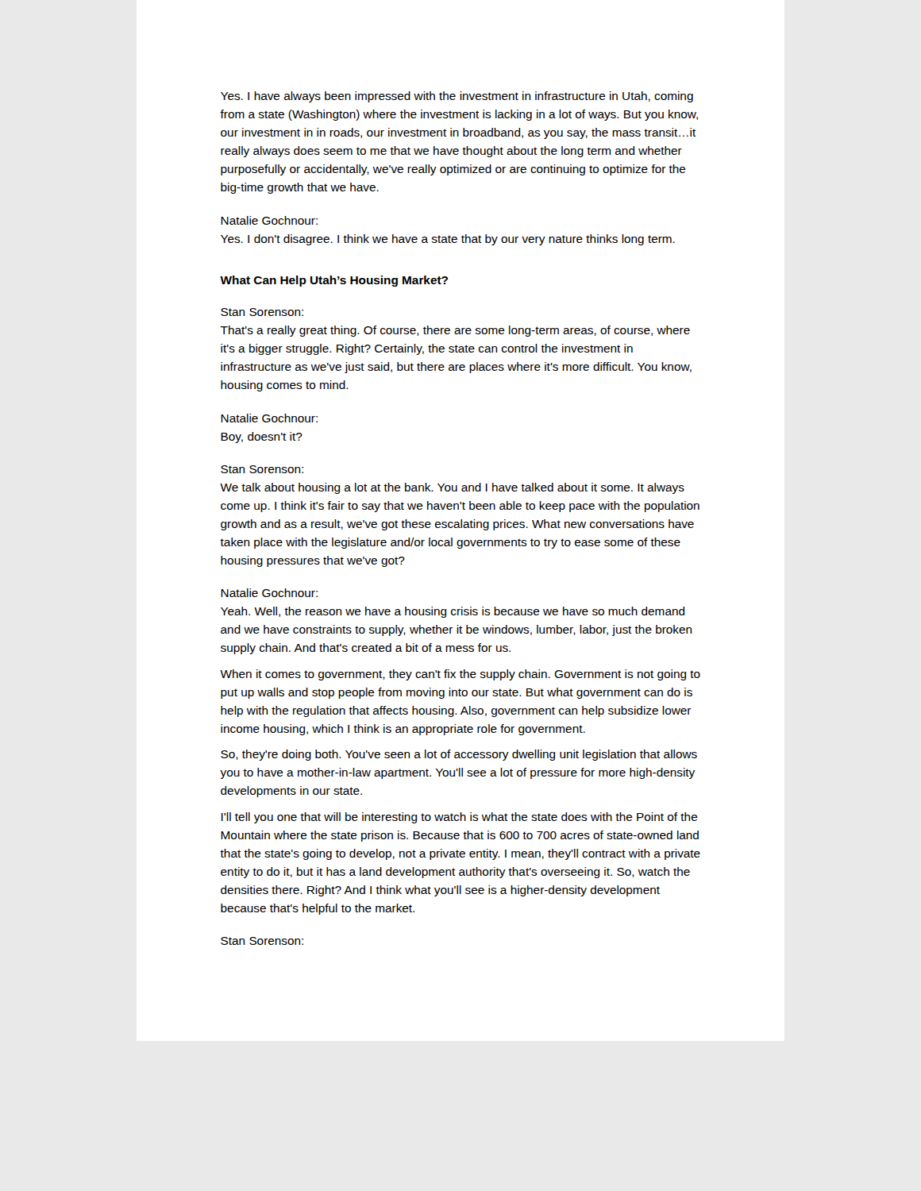Yes. I have always been impressed with the investment in infrastructure in Utah, coming from a state (Washington) where the investment is lacking in a lot of ways. But you know, our investment in in roads, our investment in broadband, as you say, the mass transit…it really always does seem to me that we have thought about the long term and whether purposefully or accidentally, we've really optimized or are continuing to optimize for the big-time growth that we have.
Natalie Gochnour:
Yes. I don't disagree. I think we have a state that by our very nature thinks long term.
What Can Help Utah’s Housing Market?
Stan Sorenson:
That's a really great thing. Of course, there are some long-term areas, of course, where it's a bigger struggle. Right? Certainly, the state can control the investment in infrastructure as we've just said, but there are places where it's more difficult. You know, housing comes to mind.
Natalie Gochnour:
Boy, doesn't it?
Stan Sorenson:
We talk about housing a lot at the bank. You and I have talked about it some. It always come up. I think it's fair to say that we haven't been able to keep pace with the population growth and as a result, we've got these escalating prices. What new conversations have taken place with the legislature and/or local governments to try to ease some of these housing pressures that we've got?
Natalie Gochnour:
Yeah. Well, the reason we have a housing crisis is because we have so much demand and we have constraints to supply, whether it be windows, lumber, labor, just the broken supply chain. And that's created a bit of a mess for us.
When it comes to government, they can't fix the supply chain. Government is not going to put up walls and stop people from moving into our state. But what government can do is help with the regulation that affects housing. Also, government can help subsidize lower income housing, which I think is an appropriate role for government.
So, they're doing both. You've seen a lot of accessory dwelling unit legislation that allows you to have a mother-in-law apartment. You'll see a lot of pressure for more high-density developments in our state.
I'll tell you one that will be interesting to watch is what the state does with the Point of the Mountain where the state prison is. Because that is 600 to 700 acres of state-owned land that the state's going to develop, not a private entity. I mean, they'll contract with a private entity to do it, but it has a land development authority that's overseeing it. So, watch the densities there. Right? And I think what you'll see is a higher-density development because that's helpful to the market.
Stan Sorenson: